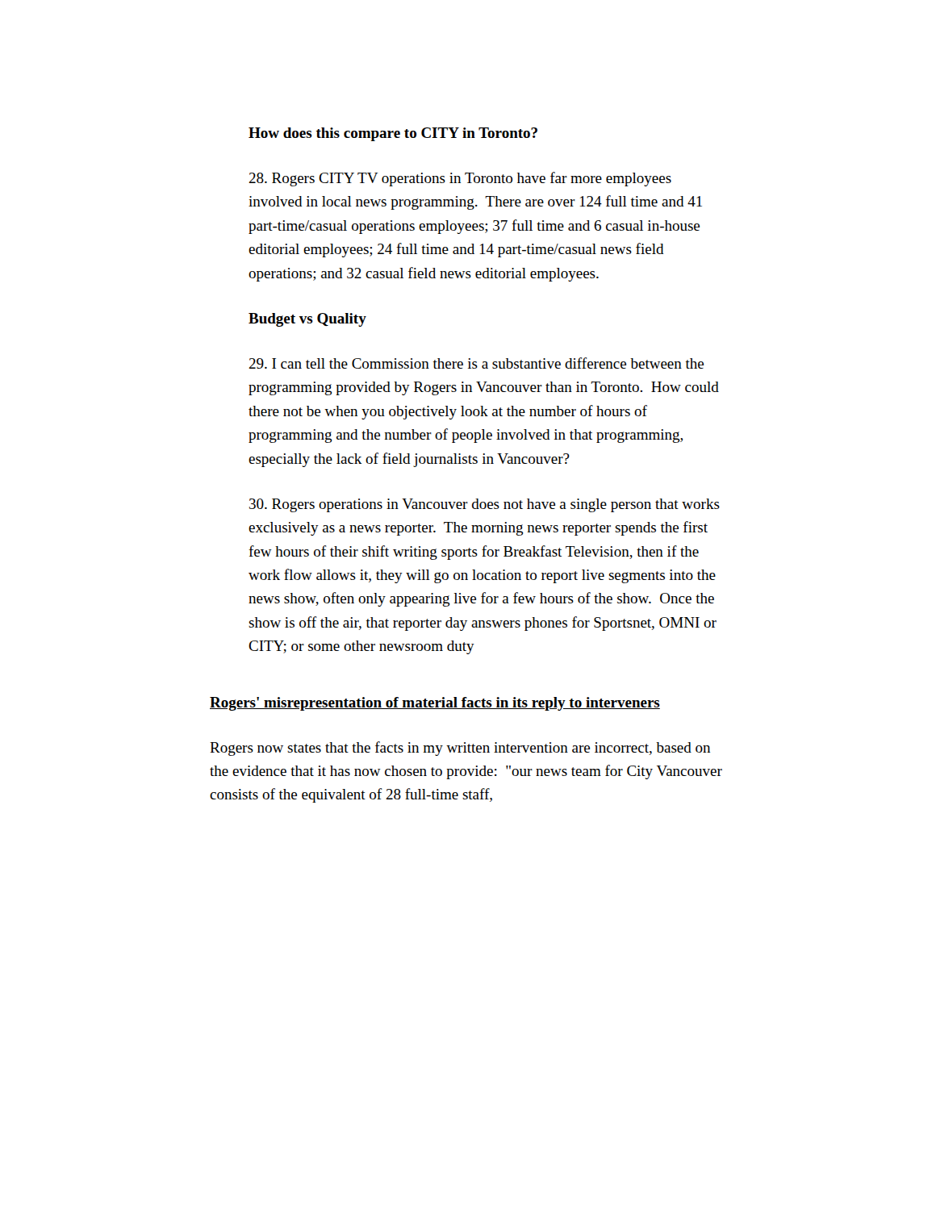How does this compare to CITY in Toronto?
28. Rogers CITY TV operations in Toronto have far more employees involved in local news programming. There are over 124 full time and 41 part-time/casual operations employees; 37 full time and 6 casual in-house editorial employees; 24 full time and 14 part-time/casual news field operations; and 32 casual field news editorial employees.
Budget vs Quality
29. I can tell the Commission there is a substantive difference between the programming provided by Rogers in Vancouver than in Toronto. How could there not be when you objectively look at the number of hours of programming and the number of people involved in that programming, especially the lack of field journalists in Vancouver?
30. Rogers operations in Vancouver does not have a single person that works exclusively as a news reporter. The morning news reporter spends the first few hours of their shift writing sports for Breakfast Television, then if the work flow allows it, they will go on location to report live segments into the news show, often only appearing live for a few hours of the show. Once the show is off the air, that reporter day answers phones for Sportsnet, OMNI or CITY; or some other newsroom duty
Rogers' misrepresentation of material facts in its reply to interveners
Rogers now states that the facts in my written intervention are incorrect, based on the evidence that it has now chosen to provide: "our news team for City Vancouver consists of the equivalent of 28 full-time staff,